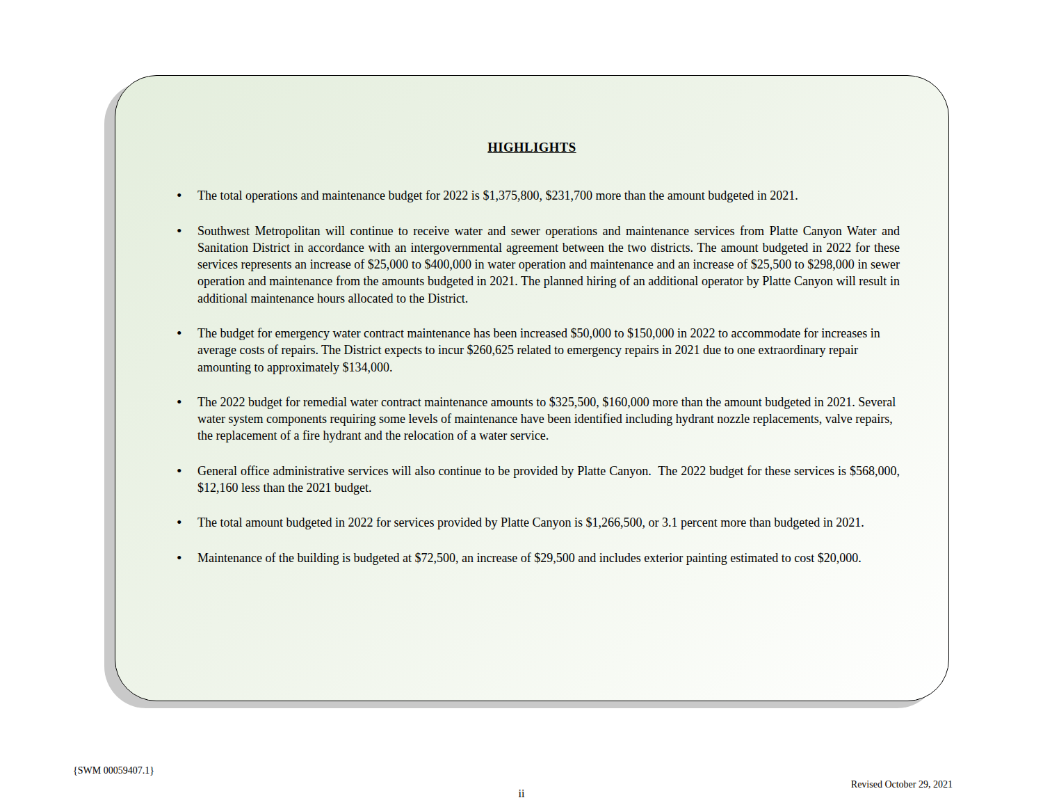HIGHLIGHTS
The total operations and maintenance budget for 2022 is $1,375,800, $231,700 more than the amount budgeted in 2021.
Southwest Metropolitan will continue to receive water and sewer operations and maintenance services from Platte Canyon Water and Sanitation District in accordance with an intergovernmental agreement between the two districts. The amount budgeted in 2022 for these services represents an increase of $25,000 to $400,000 in water operation and maintenance and an increase of $25,500 to $298,000 in sewer operation and maintenance from the amounts budgeted in 2021. The planned hiring of an additional operator by Platte Canyon will result in additional maintenance hours allocated to the District.
The budget for emergency water contract maintenance has been increased $50,000 to $150,000 in 2022 to accommodate for increases in average costs of repairs. The District expects to incur $260,625 related to emergency repairs in 2021 due to one extraordinary repair amounting to approximately $134,000.
The 2022 budget for remedial water contract maintenance amounts to $325,500, $160,000 more than the amount budgeted in 2021. Several water system components requiring some levels of maintenance have been identified including hydrant nozzle replacements, valve repairs, the replacement of a fire hydrant and the relocation of a water service.
General office administrative services will also continue to be provided by Platte Canyon. The 2022 budget for these services is $568,000, $12,160 less than the 2021 budget.
The total amount budgeted in 2022 for services provided by Platte Canyon is $1,266,500, or 3.1 percent more than budgeted in 2021.
Maintenance of the building is budgeted at $72,500, an increase of $29,500 and includes exterior painting estimated to cost $20,000.
{SWM 00059407.1}
Revised October 29, 2021
ii